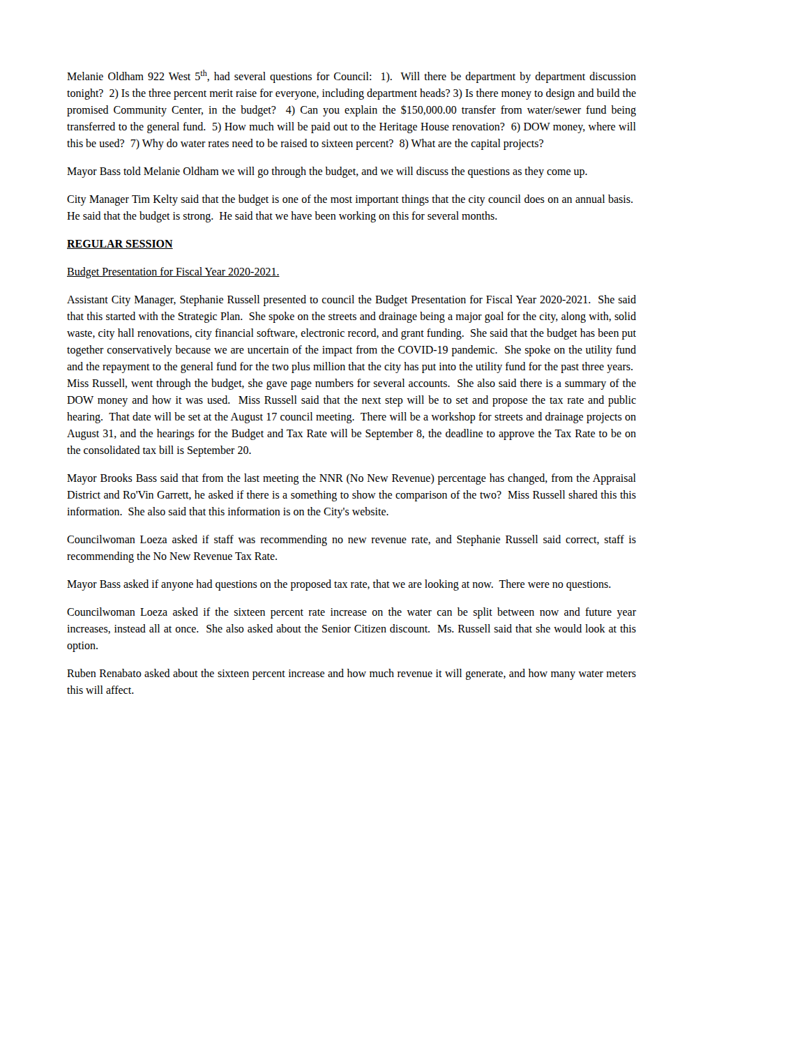Melanie Oldham 922 West 5th, had several questions for Council: 1). Will there be department by department discussion tonight? 2) Is the three percent merit raise for everyone, including department heads? 3) Is there money to design and build the promised Community Center, in the budget? 4) Can you explain the $150,000.00 transfer from water/sewer fund being transferred to the general fund. 5) How much will be paid out to the Heritage House renovation? 6) DOW money, where will this be used? 7) Why do water rates need to be raised to sixteen percent? 8) What are the capital projects?
Mayor Bass told Melanie Oldham we will go through the budget, and we will discuss the questions as they come up.
City Manager Tim Kelty said that the budget is one of the most important things that the city council does on an annual basis. He said that the budget is strong. He said that we have been working on this for several months.
REGULAR SESSION
Budget Presentation for Fiscal Year 2020-2021.
Assistant City Manager, Stephanie Russell presented to council the Budget Presentation for Fiscal Year 2020-2021. She said that this started with the Strategic Plan. She spoke on the streets and drainage being a major goal for the city, along with, solid waste, city hall renovations, city financial software, electronic record, and grant funding. She said that the budget has been put together conservatively because we are uncertain of the impact from the COVID-19 pandemic. She spoke on the utility fund and the repayment to the general fund for the two plus million that the city has put into the utility fund for the past three years. Miss Russell, went through the budget, she gave page numbers for several accounts. She also said there is a summary of the DOW money and how it was used. Miss Russell said that the next step will be to set and propose the tax rate and public hearing. That date will be set at the August 17 council meeting. There will be a workshop for streets and drainage projects on August 31, and the hearings for the Budget and Tax Rate will be September 8, the deadline to approve the Tax Rate to be on the consolidated tax bill is September 20.
Mayor Brooks Bass said that from the last meeting the NNR (No New Revenue) percentage has changed, from the Appraisal District and Ro'Vin Garrett, he asked if there is a something to show the comparison of the two? Miss Russell shared this this information. She also said that this information is on the City's website.
Councilwoman Loeza asked if staff was recommending no new revenue rate, and Stephanie Russell said correct, staff is recommending the No New Revenue Tax Rate.
Mayor Bass asked if anyone had questions on the proposed tax rate, that we are looking at now. There were no questions.
Councilwoman Loeza asked if the sixteen percent rate increase on the water can be split between now and future year increases, instead all at once. She also asked about the Senior Citizen discount. Ms. Russell said that she would look at this option.
Ruben Renabato asked about the sixteen percent increase and how much revenue it will generate, and how many water meters this will affect.